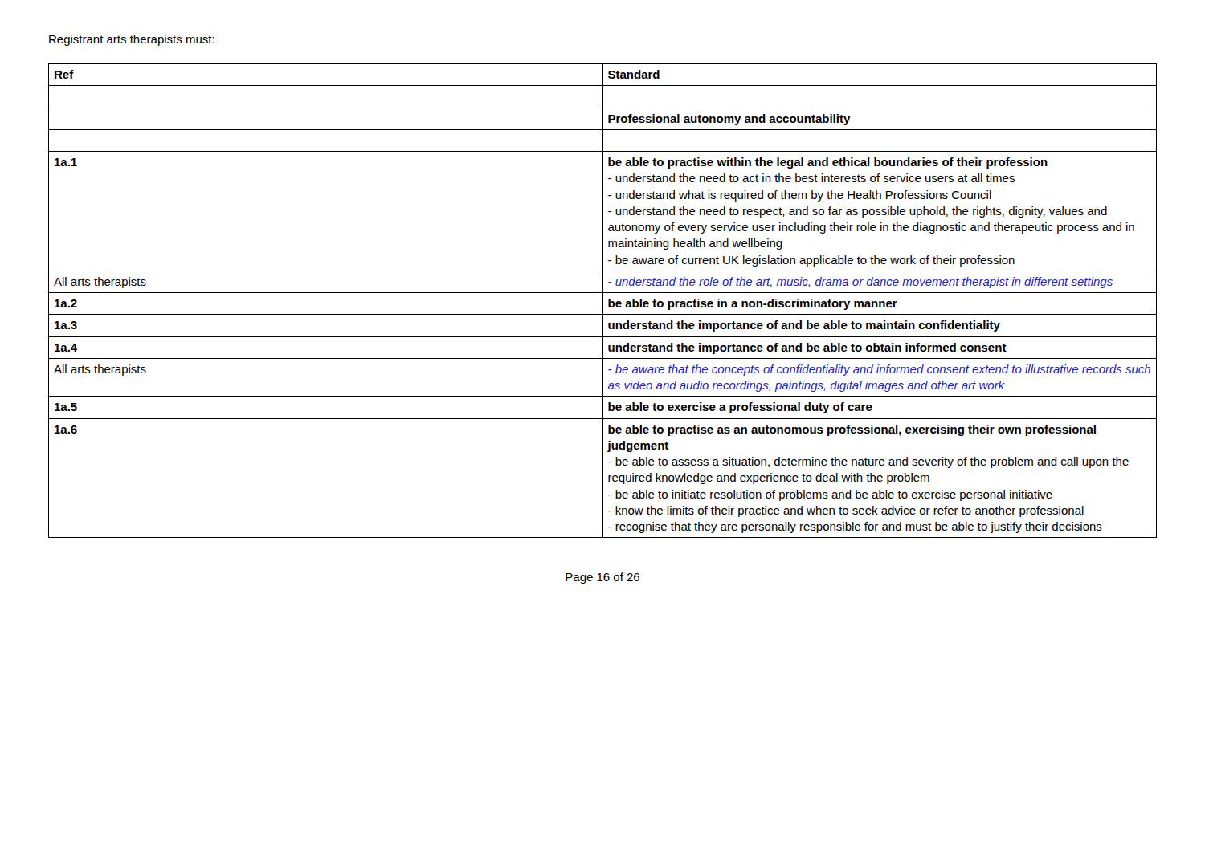Registrant arts therapists must:
| Ref | Standard |
| | Professional autonomy and accountability |
| 1a.1 | be able to practise within the legal and ethical boundaries of their profession - understand the need to act in the best interests of service users at all times - understand what is required of them by the Health Professions Council - understand the need to respect, and so far as possible uphold, the rights, dignity, values and autonomy of every service user including their role in the diagnostic and therapeutic process and in maintaining health and wellbeing - be aware of current UK legislation applicable to the work of their profession |
| All arts therapists | - understand the role of the art, music, drama or dance movement therapist in different settings |
| 1a.2 | be able to practise in a non-discriminatory manner |
| 1a.3 | understand the importance of and be able to maintain confidentiality |
| 1a.4 | understand the importance of and be able to obtain informed consent |
| All arts therapists | - be aware that the concepts of confidentiality and informed consent extend to illustrative records such as video and audio recordings, paintings, digital images and other art work |
| 1a.5 | be able to exercise a professional duty of care |
| 1a.6 | be able to practise as an autonomous professional, exercising their own professional judgement - be able to assess a situation, determine the nature and severity of the problem and call upon the required knowledge and experience to deal with the problem - be able to initiate resolution of problems and be able to exercise personal initiative - know the limits of their practice and when to seek advice or refer to another professional - recognise that they are personally responsible for and must be able to justify their decisions |
Page 16 of 26